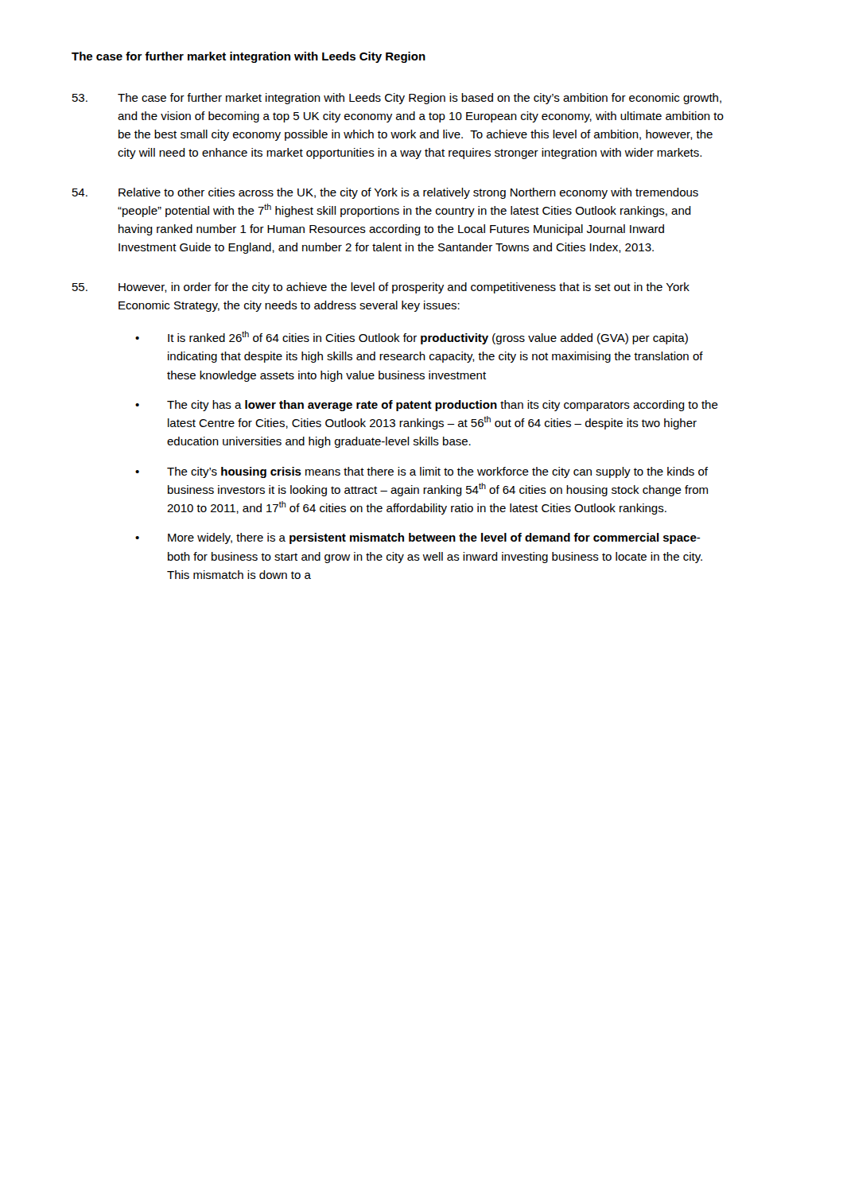The case for further market integration with Leeds City Region
The case for further market integration with Leeds City Region is based on the city’s ambition for economic growth, and the vision of becoming a top 5 UK city economy and a top 10 European city economy, with ultimate ambition to be the best small city economy possible in which to work and live. To achieve this level of ambition, however, the city will need to enhance its market opportunities in a way that requires stronger integration with wider markets.
Relative to other cities across the UK, the city of York is a relatively strong Northern economy with tremendous “people” potential with the 7th highest skill proportions in the country in the latest Cities Outlook rankings, and having ranked number 1 for Human Resources according to the Local Futures Municipal Journal Inward Investment Guide to England, and number 2 for talent in the Santander Towns and Cities Index, 2013.
However, in order for the city to achieve the level of prosperity and competitiveness that is set out in the York Economic Strategy, the city needs to address several key issues:
It is ranked 26th of 64 cities in Cities Outlook for productivity (gross value added (GVA) per capita) indicating that despite its high skills and research capacity, the city is not maximising the translation of these knowledge assets into high value business investment
The city has a lower than average rate of patent production than its city comparators according to the latest Centre for Cities, Cities Outlook 2013 rankings – at 56th out of 64 cities – despite its two higher education universities and high graduate-level skills base.
The city’s housing crisis means that there is a limit to the workforce the city can supply to the kinds of business investors it is looking to attract – again ranking 54th of 64 cities on housing stock change from 2010 to 2011, and 17th of 64 cities on the affordability ratio in the latest Cities Outlook rankings.
More widely, there is a persistent mismatch between the level of demand for commercial space- both for business to start and grow in the city as well as inward investing business to locate in the city. This mismatch is down to a